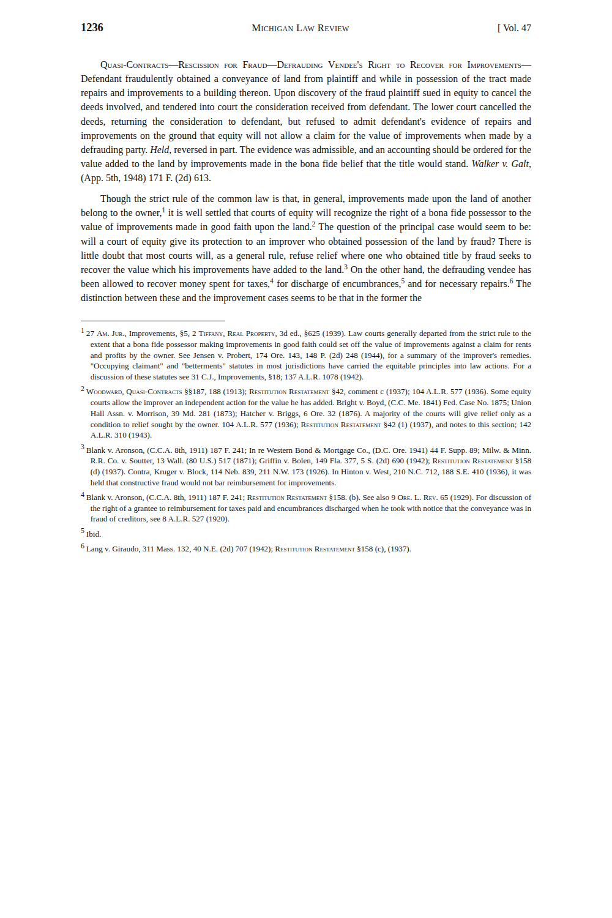1236 Michigan Law Review [ Vol. 47
Quasi-Contracts—Rescission for Fraud—Defrauding Vendee's Right to Recover for Improvements—Defendant fraudulently obtained a conveyance of land from plaintiff and while in possession of the tract made repairs and improvements to a building thereon. Upon discovery of the fraud plaintiff sued in equity to cancel the deeds involved, and tendered into court the consideration received from defendant. The lower court cancelled the deeds, returning the consideration to defendant, but refused to admit defendant's evidence of repairs and improvements on the ground that equity will not allow a claim for the value of improvements when made by a defrauding party. Held, reversed in part. The evidence was admissible, and an accounting should be ordered for the value added to the land by improvements made in the bona fide belief that the title would stand. Walker v. Galt, (App. 5th, 1948) 171 F. (2d) 613.
Though the strict rule of the common law is that, in general, improvements made upon the land of another belong to the owner,1 it is well settled that courts of equity will recognize the right of a bona fide possessor to the value of improvements made in good faith upon the land.2 The question of the principal case would seem to be: will a court of equity give its protection to an improver who obtained possession of the land by fraud? There is little doubt that most courts will, as a general rule, refuse relief where one who obtained title by fraud seeks to recover the value which his improvements have added to the land.3 On the other hand, the defrauding vendee has been allowed to recover money spent for taxes,4 for discharge of encumbrances,5 and for necessary repairs.6 The distinction between these and the improvement cases seems to be that in the former the
127 Am. Jur., Improvements, §5, 2 Tiffany, Real Property, 3d ed., §625 (1939). Law courts generally departed from the strict rule to the extent that a bona fide possessor making improvements in good faith could set off the value of improvements against a claim for rents and profits by the owner. See Jensen v. Probert, 174 Ore. 143, 148 P. (2d) 248 (1944), for a summary of the improver's remedies. "Occupying claimant" and "betterments" statutes in most jurisdictions have carried the equitable principles into law actions. For a discussion of these statutes see 31 C.J., Improvements, §18; 137 A.L.R. 1078 (1942).
2 Woodward, Quasi-Contracts §§187, 188 (1913); Restitution Restatement §42, comment c (1937); 104 A.L.R. 577 (1936). Some equity courts allow the improver an independent action for the value he has added. Bright v. Boyd, (C.C. Me. 1841) Fed. Case No. 1875; Union Hall Assn. v. Morrison, 39 Md. 281 (1873); Hatcher v. Briggs, 6 Ore. 32 (1876). A majority of the courts will give relief only as a condition to relief sought by the owner. 104 A.L.R. 577 (1936); Restitution Restatement §42 (1) (1937), and notes to this section; 142 A.L.R. 310 (1943).
3 Blank v. Aronson, (C.C.A. 8th, 1911) 187 F. 241; In re Western Bond & Mortgage Co., (D.C. Ore. 1941) 44 F. Supp. 89; Milw. & Minn. R.R. Co. v. Soutter, 13 Wall. (80 U.S.) 517 (1871); Griffin v. Bolen, 149 Fla. 377, 5 S. (2d) 690 (1942); Restitution Restatement §158 (d) (1937). Contra, Kruger v. Block, 114 Neb. 839, 211 N.W. 173 (1926). In Hinton v. West, 210 N.C. 712, 188 S.E. 410 (1936), it was held that constructive fraud would not bar reimbursement for improvements.
4 Blank v. Aronson, (C.C.A. 8th, 1911) 187 F. 241; Restitution Restatement §158. (b). See also 9 Ore. L. Rev. 65 (1929). For discussion of the right of a grantee to reimbursement for taxes paid and encumbrances discharged when he took with notice that the conveyance was in fraud of creditors, see 8 A.L.R. 527 (1920).
5 Ibid.
6 Lang v. Giraudo, 311 Mass. 132, 40 N.E. (2d) 707 (1942); Restitution Restatement §158 (c), (1937).